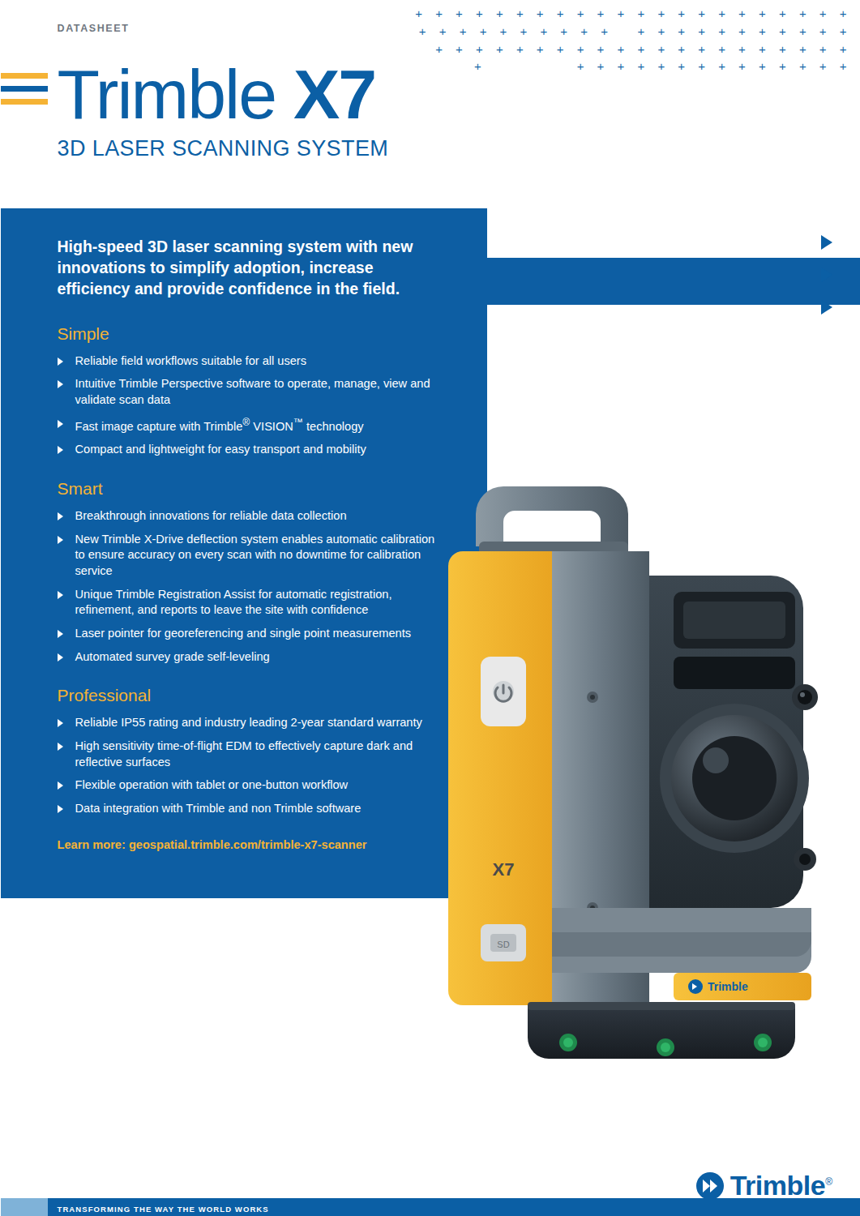+ + + + + + + + + + + + + + + + + + + + + + + + + + + + + + + + + + + + + + + + + + + + + + + + + + + + + + + + + + + + + + + + + + + + + + + + + + + + + + +
Datasheet
Trimble X7
3D LASER SCANNING SYSTEM
High-speed 3D laser scanning system with new innovations to simplify adoption, increase efficiency and provide confidence in the field.
Simple
Reliable field workflows suitable for all users
Intuitive Trimble Perspective software to operate, manage, view and validate scan data
Fast image capture with Trimble® VISION™ technology
Compact and lightweight for easy transport and mobility
Smart
Breakthrough innovations for reliable data collection
New Trimble X-Drive deflection system enables automatic calibration to ensure accuracy on every scan with no downtime for calibration service
Unique Trimble Registration Assist for automatic registration, refinement, and reports to leave the site with confidence
Laser pointer for georeferencing and single point measurements
Automated survey grade self-leveling
Professional
Reliable IP55 rating and industry leading 2-year standard warranty
High sensitivity time-of-flight EDM to effectively capture dark and reflective surfaces
Flexible operation with tablet or one-button workflow
Data integration with Trimble and non Trimble software
Learn more: geospatial.trimble.com/trimble-x7-scanner
X7 SD Trimble
Trimble®
Transforming the way the world works